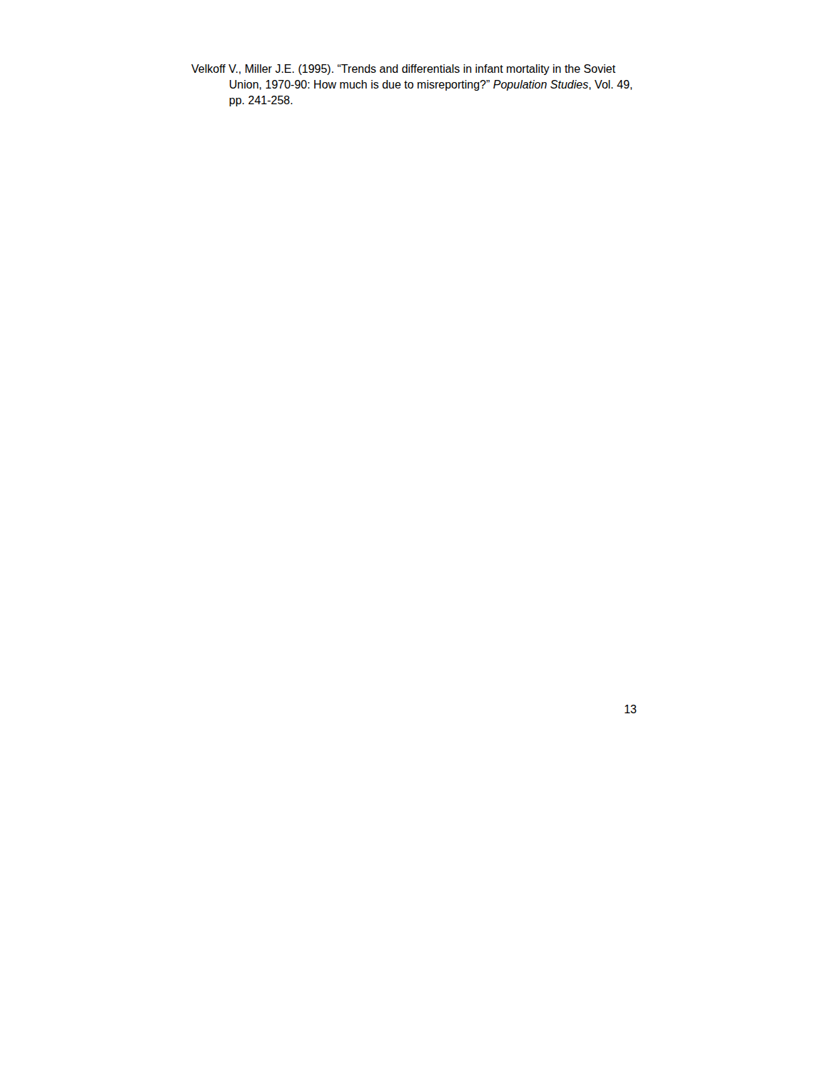Velkoff V., Miller J.E. (1995). “Trends and differentials in infant mortality in the Soviet Union, 1970-90: How much is due to misreporting?” Population Studies, Vol. 49, pp. 241-258.
13